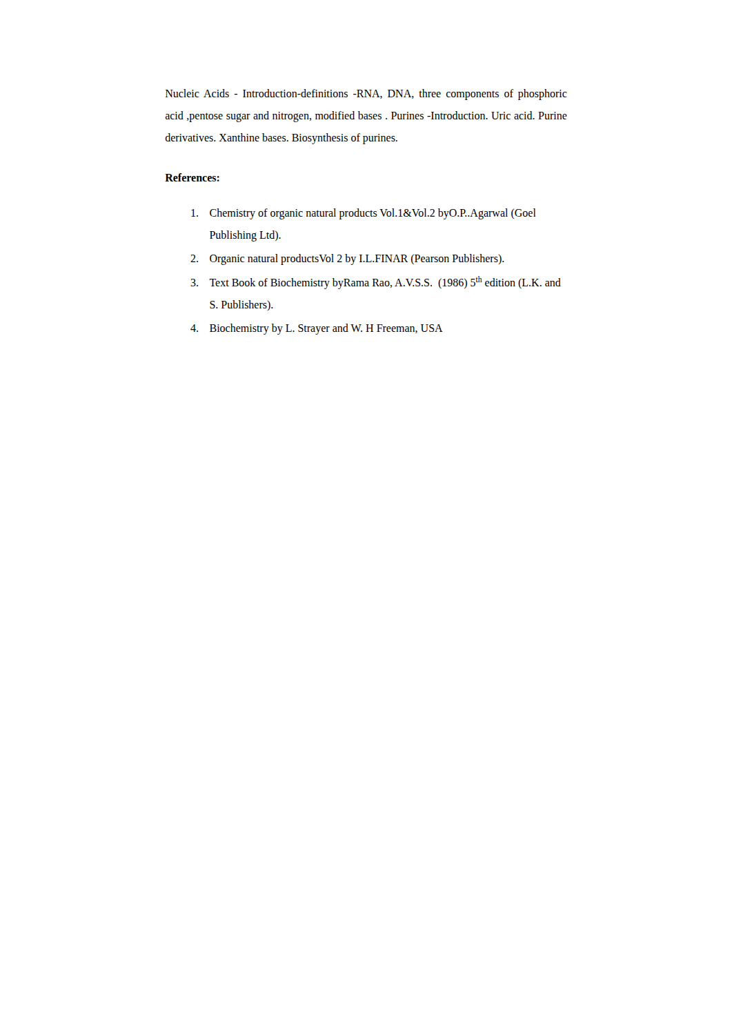Nucleic Acids - Introduction-definitions -RNA, DNA, three components of phosphoric acid ,pentose sugar and nitrogen, modified bases . Purines -Introduction. Uric acid. Purine derivatives. Xanthine bases. Biosynthesis of purines.
References:
Chemistry of organic natural products Vol.1&Vol.2 byO.P..Agarwal (Goel Publishing Ltd).
Organic natural productsVol 2 by I.L.FINAR (Pearson Publishers).
Text Book of Biochemistry byRama Rao, A.V.S.S. (1986) 5th edition (L.K. and S. Publishers).
Biochemistry by L. Strayer and W. H Freeman, USA